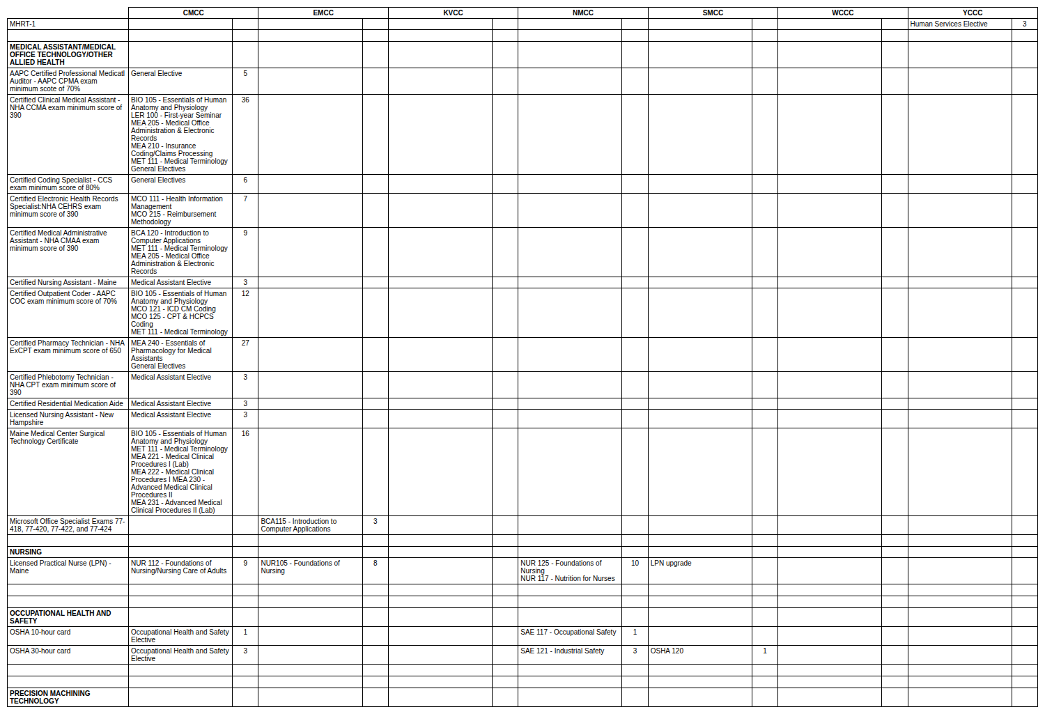| | CMCC | EMCC | KVCC | NMCC | SMCC | WCCC | YCCC |
| --- | --- | --- | --- | --- | --- | --- | --- |
| MHRT-1 | | | | | | | | | | | | | Human Services Elective | 3 |
| MEDICAL ASSISTANT/MEDICAL OFFICE TECHNOLOGY/OTHER ALLIED HEALTH | | | | | | | | | | | | | | |
| AAPC Certified Professional Medicatl Auditor - AAPC CPMA exam minimum scote of 70% | General Elective | 5 | | | | | | | | | | | | |
| Certified Clinical Medical Assistant - NHA CCMA exam minimum score of 390 | BIO 105 - Essentials of Human Anatomy and Physiology LER 100 - First-year Seminar MEA 205 - Medical Office Administration & Electronic Records MEA 210 - Insurance Coding/Claims Processing MET 111 - Medical Terminology General Electives | 36 | | | | | | | | | | | | |
| Certified Coding Specialist - CCS exam minimum score of 80% | General Electives | 6 | | | | | | | | | | | | |
| Certified Electronic Health Records Specialist:NHA CEHRS exam minimum score of 390 | MCO 111 - Health Information Management MCO 215 - Reimbursement Methodology | 7 | | | | | | | | | | | | |
| Certified Medical Administrative Assistant - NHA CMAA exam minimum score of 390 | BCA 120 - Introduction to Computer Applications MET 111 - Medical Terminology MEA 205 - Medical Office Administration & Electronic Records | 9 | | | | | | | | | | | | |
| Certified Nursing Assistant - Maine | Medical Assistant Elective | 3 | | | | | | | | | | | | |
| Certified Outpatient Coder - AAPC COC exam minimum score of 70% | BIO 105 - Essentials of Human Anatomy and Physiology MCO 121 - ICD CM Coding MCO 125 - CPT & HCPCS Coding MET 111 - Medical Terminology | 12 | | | | | | | | | | | | |
| Certified Pharmacy Technician - NHA ExCPT exam minimum score of 650 | MEA 240 - Essentials of Pharmacology for Medical Assistants General Electives | 27 | | | | | | | | | | | | |
| Certified Phlebotomy Technician - NHA CPT exam minimum score of 390 | Medical Assistant Elective | 3 | | | | | | | | | | | | |
| Certified Residential Medication Aide | Medical Assistant Elective | 3 | | | | | | | | | | | | |
| Licensed Nursing Assistant - New Hampshire | Medical Assistant Elective | 3 | | | | | | | | | | | | |
| Maine Medical Center Surgical Technology Certificate | BIO 105 - Essentials of Human Anatomy and Physiology MET 111 - Medical Terminology MEA 221 - Medical Clinical Procedures I (Lab) MEA 222 - Medical Clinical Procedures I MEA 230 - Advanced Medical Clinical Procedures II MEA 231 - Advanced Medical Clinical Procedures II (Lab) | 16 | | | | | | | | | | | | |
| Microsoft Office Specialist Exams 77-418, 77-420, 77-422, and 77-424 | | | BCA115 - Introduction to Computer Applications | 3 | | | | | | | | | | |
| NURSING | | | | | | | | | | | | | | |
| Licensed Practical Nurse (LPN) - Maine | NUR 112 - Foundations of Nursing/Nursing Care of Adults | 9 | NUR105 - Foundations of Nursing | 8 | | | NUR 125 - Foundations of Nursing NUR 117 - Nutrition for Nurses | 10 | LPN upgrade | | | | | |
| OCCUPATIONAL HEALTH AND SAFETY | | | | | | | | | | | | | | |
| OSHA 10-hour card | Occupational Health and Safety Elective | 1 | | | | | SAE 117 - Occupational Safety | 1 | | | | | | |
| OSHA 30-hour card | Occupational Health and Safety Elective | 3 | | | | | SAE 121 - Industrial Safety | 3 | OSHA 120 | 1 | | | | |
| PRECISION MACHINING TECHNOLOGY | | | | | | | | | | | | | | |